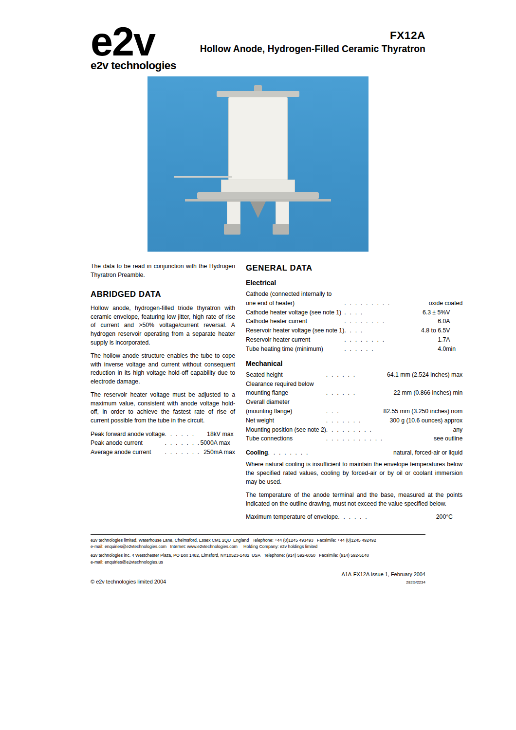e2v
e2v technologies
FX12A
Hollow Anode, Hydrogen-Filled Ceramic Thyratron
The data to be read in conjunction with the Hydrogen Thyratron Preamble.
ABRIDGED DATA
Hollow anode, hydrogen-filled triode thyratron with ceramic envelope, featuring low jitter, high rate of rise of current and >50% voltage/current reversal. A hydrogen reservoir operating from a separate heater supply is incorporated.
The hollow anode structure enables the tube to cope with inverse voltage and current without consequent reduction in its high voltage hold-off capability due to electrode damage.
The reservoir heater voltage must be adjusted to a maximum value, consistent with anode voltage hold-off, in order to achieve the fastest rate of rise of current possible from the tube in the circuit.
| Peak forward anode voltage | . . . . . . | 18 | kV max |
| Peak anode current | . . . . . . . | 5000 | A max |
| Average anode current | . . . . . . . | 250 | mA max |
GENERAL DATA
Electrical
| Cathode (connected internally to |
| one end of heater) | . . . . . . . . . | oxide coated |
| Cathode heater voltage (see note 1) | . . . . | 6.3 ± 5% | V |
| Cathode heater current | . . . . . . . . | 6.0 | A |
| Reservoir heater voltage (see note 1) | . . . . | 4.8 to 6.5 | V |
| Reservoir heater current | . . . . . . . . | 1.7 | A |
| Tube heating time (minimum) | . . . . . . | 4.0 | min |
Mechanical
| Seated height | . . . . . . | 64.1 mm (2.524 inches) max |
| Clearance required below |
| mounting flange | . . . . . . | 22 mm (0.866 inches) min |
| Overall diameter |
| (mounting flange) | . . . | 82.55 mm (3.250 inches) nom |
| Net weight | . . . . . . . | 300 g (10.6 ounces) approx |
| Mounting position (see note 2) | . . . . . . . . . | any |
| Tube connections | . . . . . . . . . . . | see outline |
| Cooling | . . . . . . . . | natural, forced-air or liquid |
Where natural cooling is insufficient to maintain the envelope temperatures below the specified rated values, cooling by forced-air or by oil or coolant immersion may be used.
The temperature of the anode terminal and the base, measured at the points indicated on the outline drawing, must not exceed the value specified below.
| Maximum temperature of envelope | . . . . . . | 200 | °C |
e2v technologies limited, Waterhouse Lane, Chelmsford, Essex CM1 2QU England Telephone: +44 (0)1245 493493 Facsimile: +44 (0)1245 492492
e-mail: enquiries@e2vtechnologies.com Internet: www.e2vtechnologies.com Holding Company: e2v holdings limited
e2v technologies inc. 4 Westchester Plaza, PO Box 1482, Elmsford, NY10523-1482 USA Telephone: (914) 592-6050 Facsimile: (914) 592-5148
e-mail: enquiries@e2vtechnologies.us
© e2v technologies limited 2004
A1A-FX12A Issue 1, February 2004
282G/2234